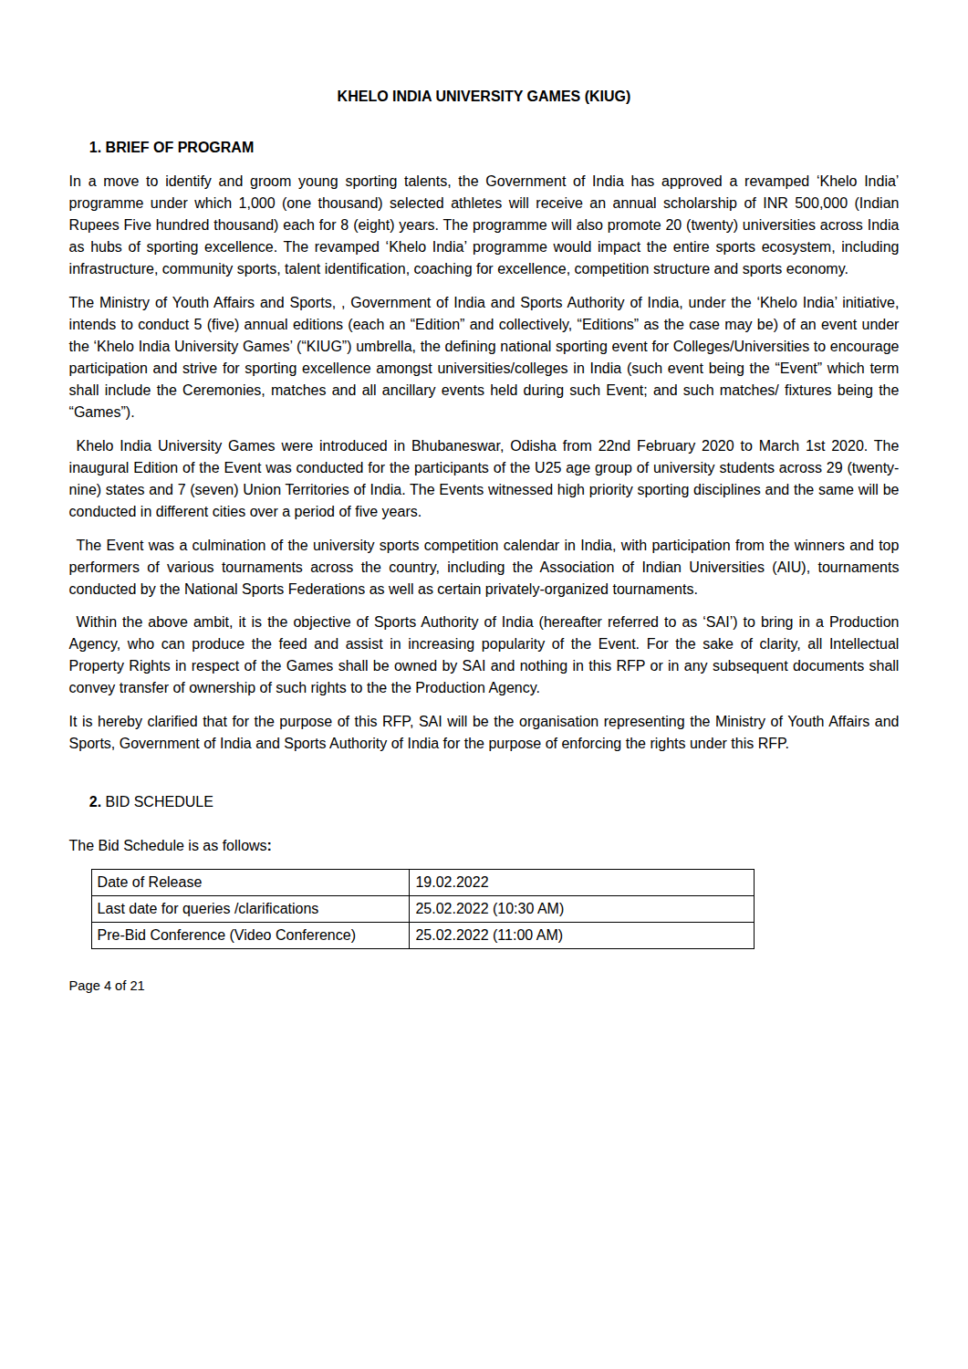KHELO INDIA UNIVERSITY GAMES (KIUG)
BRIEF OF PROGRAM
In a move to identify and groom young sporting talents, the Government of India has approved a revamped ‘Khelo India’ programme under which 1,000 (one thousand) selected athletes will receive an annual scholarship of INR 500,000 (Indian Rupees Five hundred thousand) each for 8 (eight) years. The programme will also promote 20 (twenty) universities across India as hubs of sporting excellence. The revamped ‘Khelo India’ programme would impact the entire sports ecosystem, including infrastructure, community sports, talent identification, coaching for excellence, competition structure and sports economy.
The Ministry of Youth Affairs and Sports, , Government of India and Sports Authority of India, under the ‘Khelo India’ initiative, intends to conduct 5 (five) annual editions (each an “Edition” and collectively, “Editions” as the case may be) of an event under the ‘Khelo India University Games’ (“KIUG”) umbrella, the defining national sporting event for Colleges/Universities to encourage participation and strive for sporting excellence amongst universities/colleges in India (such event being the “Event” which term shall include the Ceremonies, matches and all ancillary events held during such Event; and such matches/ fixtures being the “Games”).
Khelo India University Games were introduced in Bhubaneswar, Odisha from 22nd February 2020 to March 1st 2020. The inaugural Edition of the Event was conducted for the participants of the U25 age group of university students across 29 (twenty-nine) states and 7 (seven) Union Territories of India. The Events witnessed high priority sporting disciplines and the same will be conducted in different cities over a period of five years.
The Event was a culmination of the university sports competition calendar in India, with participation from the winners and top performers of various tournaments across the country, including the Association of Indian Universities (AIU), tournaments conducted by the National Sports Federations as well as certain privately-organized tournaments.
Within the above ambit, it is the objective of Sports Authority of India (hereafter referred to as ‘SAI’) to bring in a Production Agency, who can produce the feed and assist in increasing popularity of the Event. For the sake of clarity, all Intellectual Property Rights in respect of the Games shall be owned by SAI and nothing in this RFP or in any subsequent documents shall convey transfer of ownership of such rights to the the Production Agency.
It is hereby clarified that for the purpose of this RFP, SAI will be the organisation representing the Ministry of Youth Affairs and Sports, Government of India and Sports Authority of India for the purpose of enforcing the rights under this RFP.
BID SCHEDULE
The Bid Schedule is as follows:
| Date of Release | 19.02.2022 |
| Last date for queries /clarifications | 25.02.2022 (10:30 AM) |
| Pre-Bid Conference (Video Conference) | 25.02.2022 (11:00 AM) |
Page 4 of 21